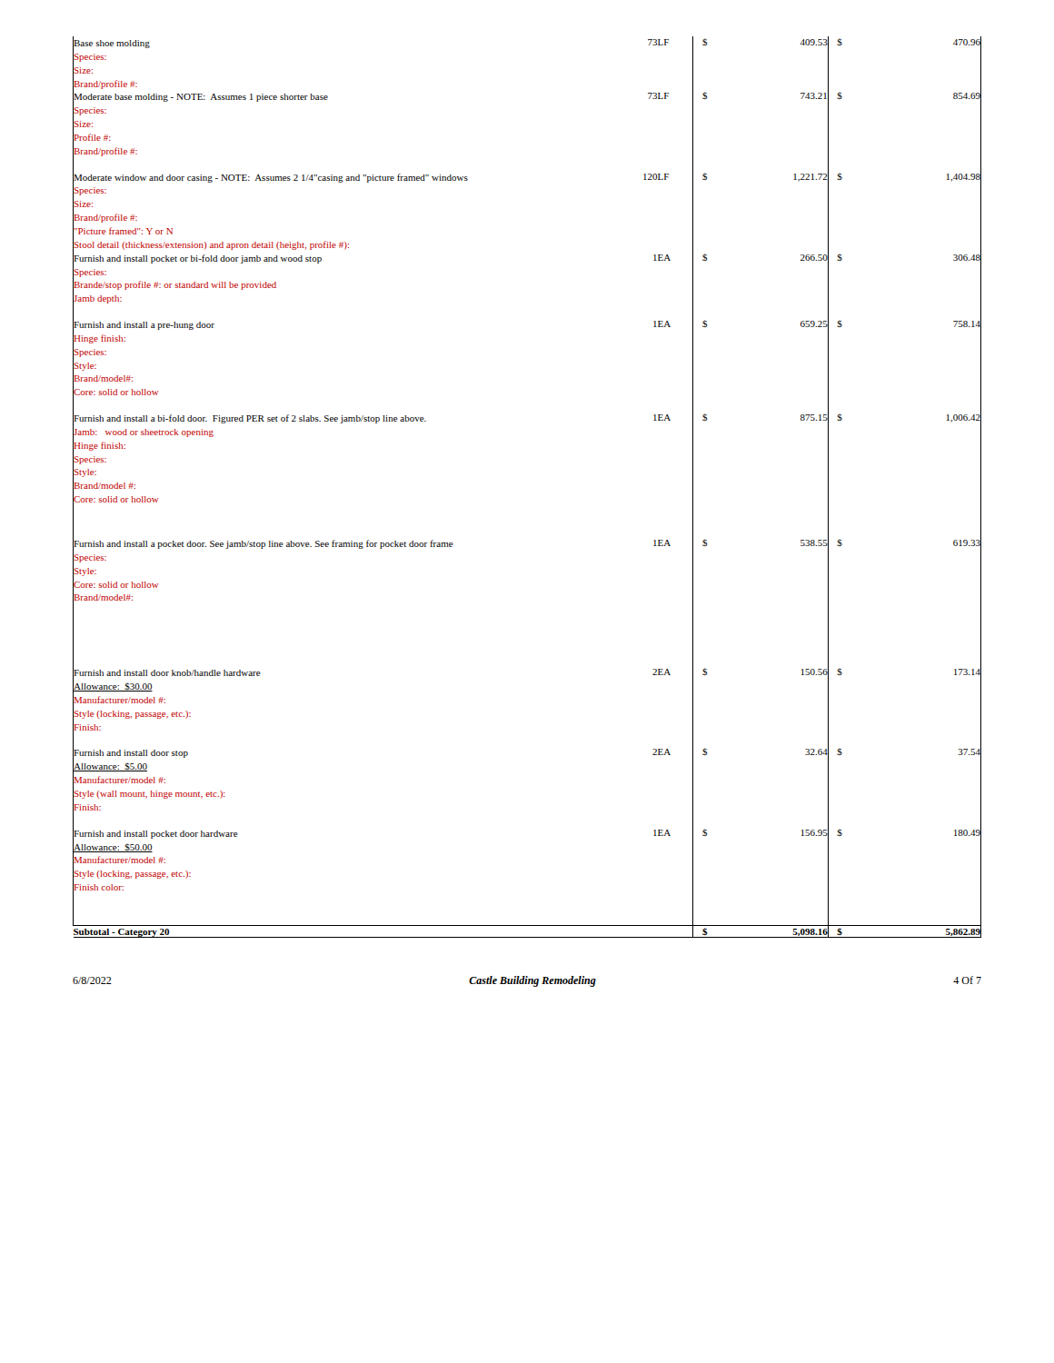| Base shoe molding Species: Size: Brand/profile #: | 73 | LF | | $ | 409.53 | | $ | 470.96 |
| Moderate base molding - NOTE: Assumes 1 piece shorter base Species: Size: Profile #: Brand/profile #: | 73 | LF | | $ | 743.21 | | $ | 854.69 |
| Moderate window and door casing - NOTE: Assumes 2 1/4"casing and "picture framed" windows Species: Size: Brand/profile #: "Picture framed": Y or N Stool detail (thickness/extension) and apron detail (height, profile #): | 120 | LF | | $ | 1,221.72 | | $ | 1,404.98 |
| Furnish and install pocket or bi-fold door jamb and wood stop Species: Brande/stop profile #: or standard will be provided Jamb depth: | 1 | EA | | $ | 266.50 | | $ | 306.48 |
| Furnish and install a pre-hung door Hinge finish: Species: Style: Brand/model#: Core: solid or hollow | 1 | EA | | $ | 659.25 | | $ | 758.14 |
| Furnish and install a bi-fold door. Figured PER set of 2 slabs. See jamb/stop line above. Jamb: wood or sheetrock opening Hinge finish: Species: Style: Brand/model #: Core: solid or hollow | 1 | EA | | $ | 875.15 | | $ | 1,006.42 |
| Furnish and install a pocket door. See jamb/stop line above. See framing for pocket door frame Species: Style: Core: solid or hollow Brand/model#: | 1 | EA | | $ | 538.55 | | $ | 619.33 |
| Furnish and install door knob/handle hardware Allowance: $30.00 Manufacturer/model #: Style (locking, passage, etc.): Finish: | 2 | EA | | $ | 150.56 | | $ | 173.14 |
| Furnish and install door stop Allowance: $5.00 Manufacturer/model #: Style (wall mount, hinge mount, etc.): Finish: | 2 | EA | | $ | 32.64 | | $ | 37.54 |
| Furnish and install pocket door hardware Allowance: $50.00 Manufacturer/model #: Style (locking, passage, etc.): Finish color: | 1 | EA | | $ | 156.95 | | $ | 180.49 |
| Subtotal - Category 20 | | | | $ | 5,098.16 | | $ | 5,862.89 |
6/8/2022
Castle Building Remodeling
4 Of 7